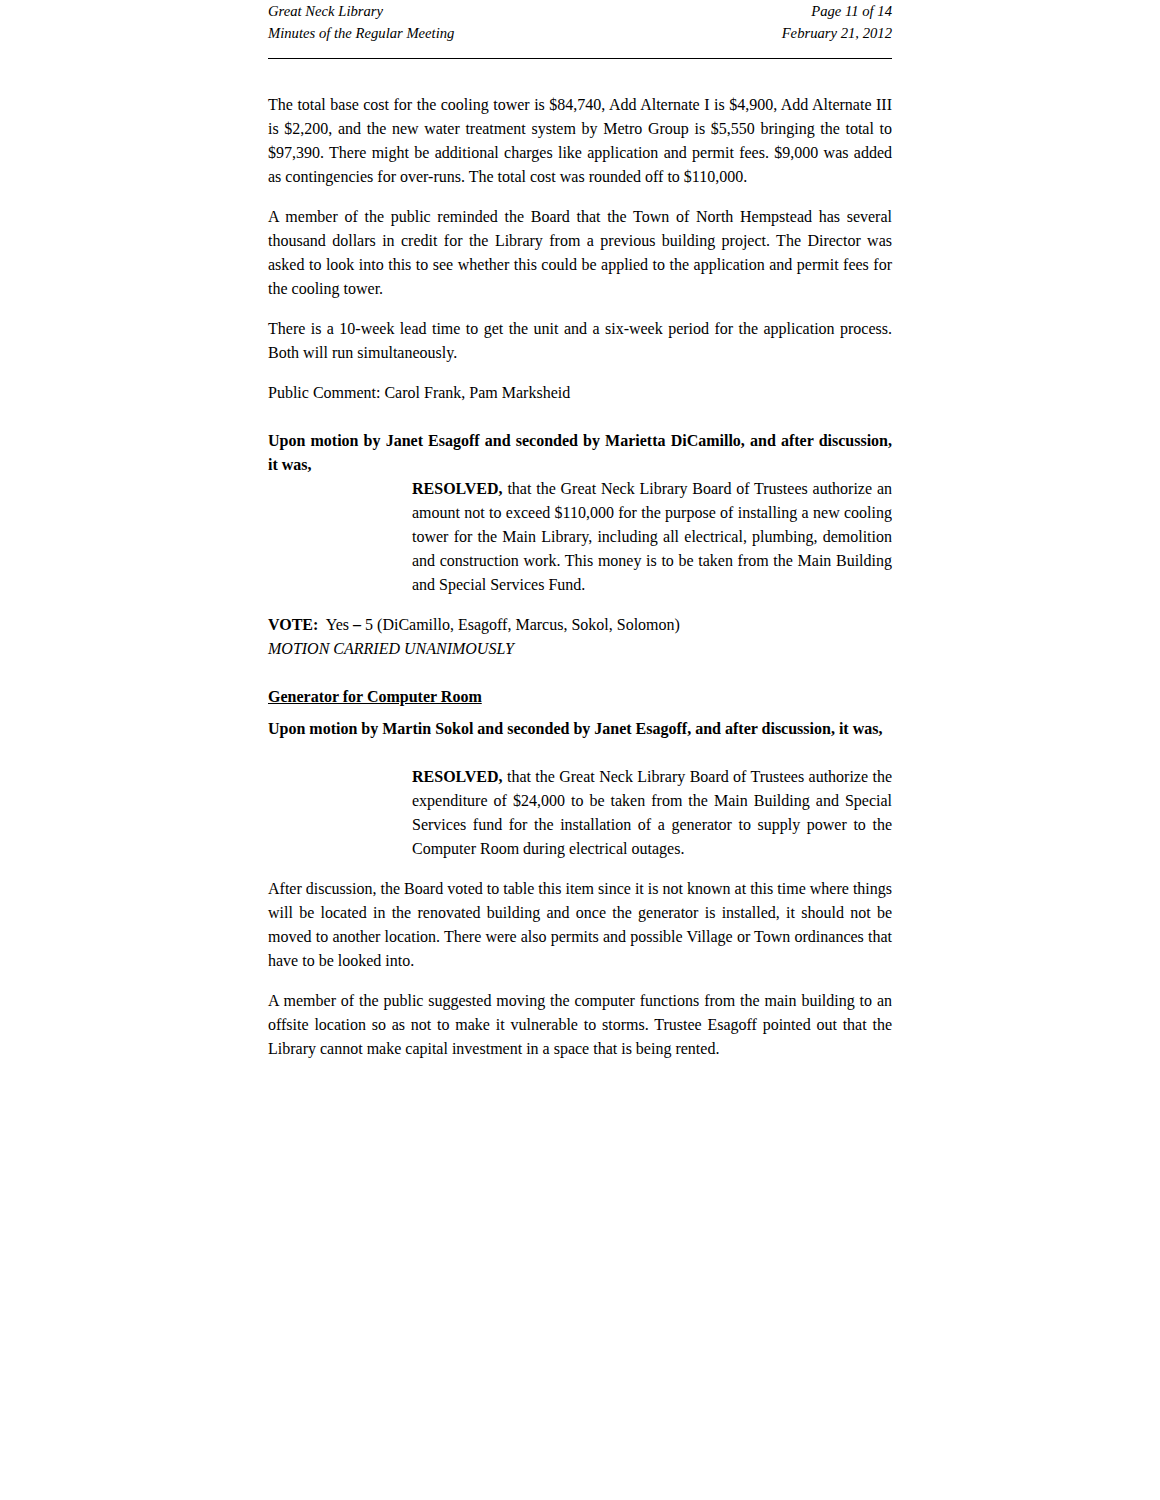Great Neck Library
Minutes of the Regular Meeting
Page 11 of 14
February 21, 2012
The total base cost for the cooling tower is $84,740, Add Alternate I is $4,900, Add Alternate III is $2,200, and the new water treatment system by Metro Group is $5,550 bringing the total to $97,390. There might be additional charges like application and permit fees. $9,000 was added as contingencies for over-runs. The total cost was rounded off to $110,000.
A member of the public reminded the Board that the Town of North Hempstead has several thousand dollars in credit for the Library from a previous building project. The Director was asked to look into this to see whether this could be applied to the application and permit fees for the cooling tower.
There is a 10-week lead time to get the unit and a six-week period for the application process. Both will run simultaneously.
Public Comment: Carol Frank, Pam Marksheid
Upon motion by Janet Esagoff and seconded by Marietta DiCamillo, and after discussion, it was,
RESOLVED, that the Great Neck Library Board of Trustees authorize an amount not to exceed $110,000 for the purpose of installing a new cooling tower for the Main Library, including all electrical, plumbing, demolition and construction work. This money is to be taken from the Main Building and Special Services Fund.
VOTE: Yes – 5 (DiCamillo, Esagoff, Marcus, Sokol, Solomon)
MOTION CARRIED UNANIMOUSLY
Generator for Computer Room
Upon motion by Martin Sokol and seconded by Janet Esagoff, and after discussion, it was,
RESOLVED, that the Great Neck Library Board of Trustees authorize the expenditure of $24,000 to be taken from the Main Building and Special Services fund for the installation of a generator to supply power to the Computer Room during electrical outages.
After discussion, the Board voted to table this item since it is not known at this time where things will be located in the renovated building and once the generator is installed, it should not be moved to another location. There were also permits and possible Village or Town ordinances that have to be looked into.
A member of the public suggested moving the computer functions from the main building to an offsite location so as not to make it vulnerable to storms. Trustee Esagoff pointed out that the Library cannot make capital investment in a space that is being rented.